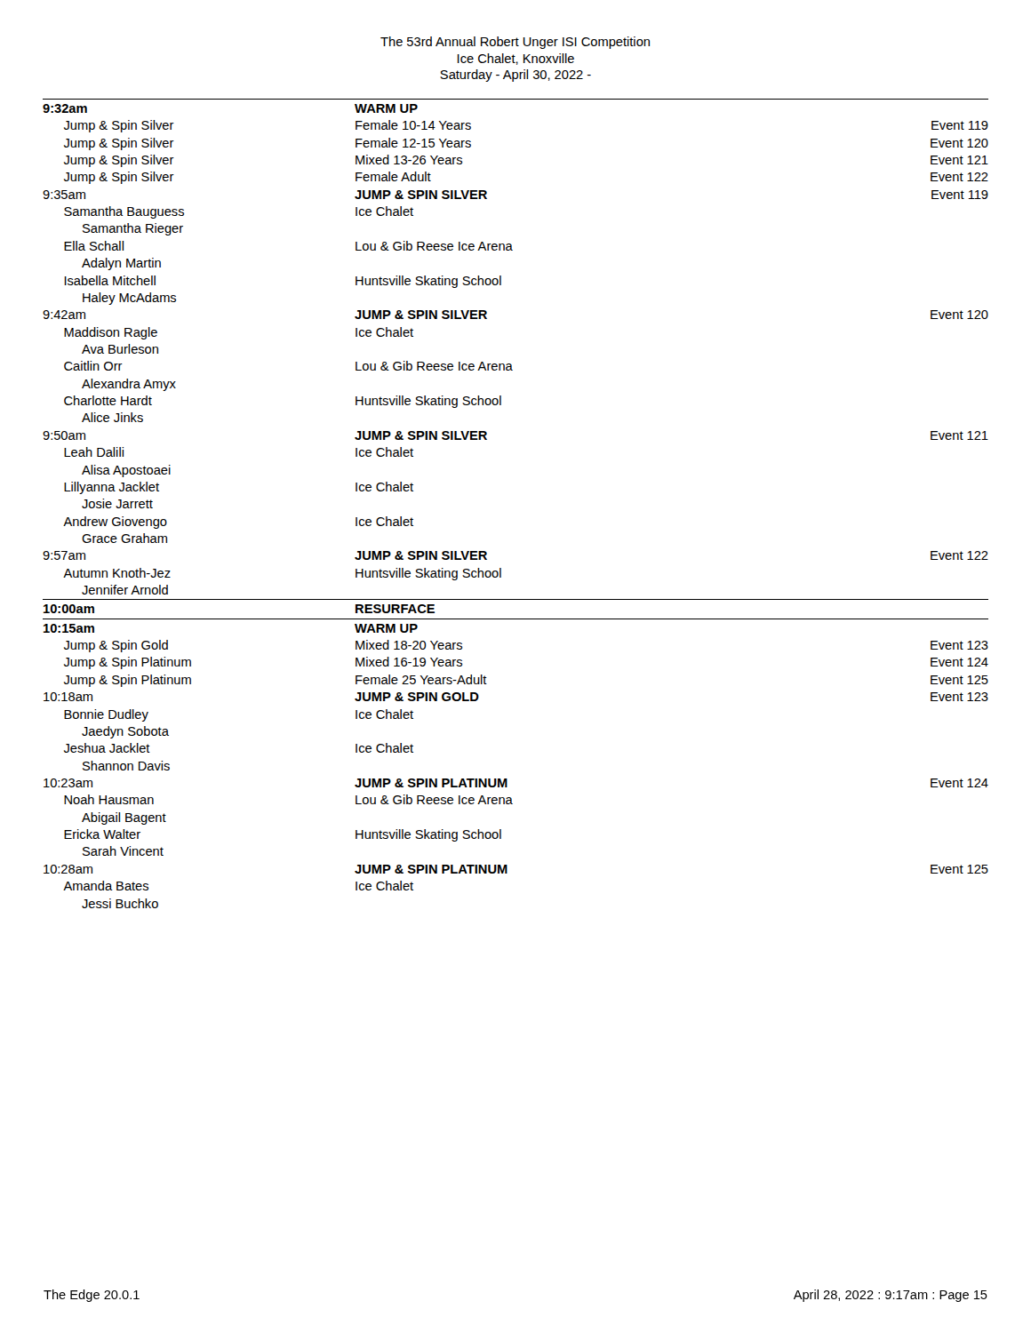The 53rd Annual Robert Unger ISI Competition
Ice Chalet, Knoxville
Saturday - April 30, 2022 -
| 9:32am | WARM UP | |
| Jump & Spin Silver | Female 10-14 Years | Event 119 |
| Jump & Spin Silver | Female 12-15 Years | Event 120 |
| Jump & Spin Silver | Mixed 13-26 Years | Event 121 |
| Jump & Spin Silver | Female Adult | Event 122 |
| 9:35am | JUMP & SPIN SILVER | Event 119 |
| Samantha Bauguess | Ice Chalet | |
| Samantha Rieger | | |
| Ella Schall | Lou & Gib Reese Ice Arena | |
| Adalyn Martin | | |
| Isabella Mitchell | Huntsville Skating School | |
| Haley McAdams | | |
| 9:42am | JUMP & SPIN SILVER | Event 120 |
| Maddison Ragle | Ice Chalet | |
| Ava Burleson | | |
| Caitlin Orr | Lou & Gib Reese Ice Arena | |
| Alexandra Amyx | | |
| Charlotte Hardt | Huntsville Skating School | |
| Alice Jinks | | |
| 9:50am | JUMP & SPIN SILVER | Event 121 |
| Leah Dalili | Ice Chalet | |
| Alisa Apostoaei | | |
| Lillyanna Jacklet | Ice Chalet | |
| Josie Jarrett | | |
| Andrew Giovengo | Ice Chalet | |
| Grace Graham | | |
| 9:57am | JUMP & SPIN SILVER | Event 122 |
| Autumn Knoth-Jez | Huntsville Skating School | |
| Jennifer Arnold | | |
| 10:00am | RESURFACE | |
| 10:15am | WARM UP | |
| Jump & Spin Gold | Mixed 18-20 Years | Event 123 |
| Jump & Spin Platinum | Mixed 16-19 Years | Event 124 |
| Jump & Spin Platinum | Female 25 Years-Adult | Event 125 |
| 10:18am | JUMP & SPIN GOLD | Event 123 |
| Bonnie Dudley | Ice Chalet | |
| Jaedyn Sobota | | |
| Jeshua Jacklet | Ice Chalet | |
| Shannon Davis | | |
| 10:23am | JUMP & SPIN PLATINUM | Event 124 |
| Noah Hausman | Lou & Gib Reese Ice Arena | |
| Abigail Bagent | | |
| Ericka Walter | Huntsville Skating School | |
| Sarah Vincent | | |
| 10:28am | JUMP & SPIN PLATINUM | Event 125 |
| Amanda Bates | Ice Chalet | |
| Jessi Buchko | | |
| The Edge 20.0.1 | April 28, 2022 : 9:17am : Page 15 |